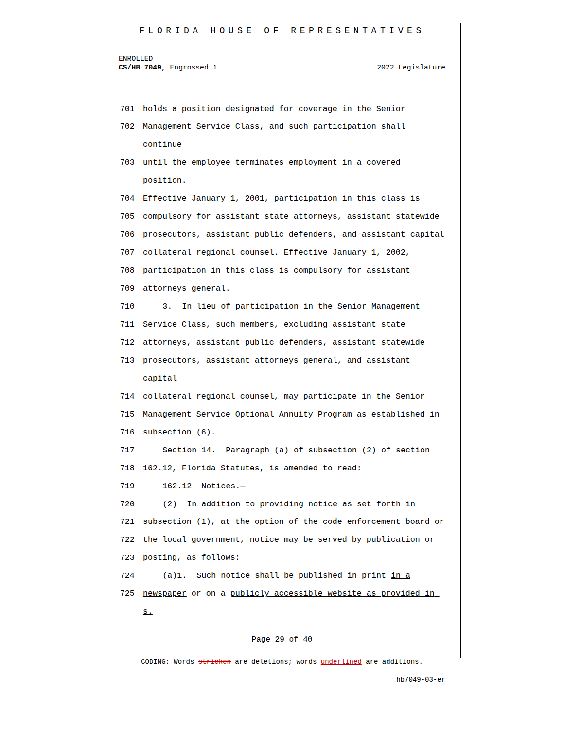FLORIDA HOUSE OF REPRESENTATIVES
ENROLLED
CS/HB 7049, Engrossed 1 2022 Legislature
701 holds a position designated for coverage in the Senior
702 Management Service Class, and such participation shall continue
703 until the employee terminates employment in a covered position.
704 Effective January 1, 2001, participation in this class is
705 compulsory for assistant state attorneys, assistant statewide
706 prosecutors, assistant public defenders, and assistant capital
707 collateral regional counsel. Effective January 1, 2002,
708 participation in this class is compulsory for assistant
709 attorneys general.
7103. In lieu of participation in the Senior Management
711 Service Class, such members, excluding assistant state
712 attorneys, assistant public defenders, assistant statewide
713 prosecutors, assistant attorneys general, and assistant capital
714 collateral regional counsel, may participate in the Senior
715 Management Service Optional Annuity Program as established in
716 subsection (6).
717 Section 14. Paragraph (a) of subsection (2) of section
718162.12, Florida Statutes, is amended to read:
719162.12 Notices.—
720(2) In addition to providing notice as set forth in
721 subsection (1), at the option of the code enforcement board or
722 the local government, notice may be served by publication or
723 posting, as follows:
724(a)1. Such notice shall be published in print in a
725 newspaper or on a publicly accessible website as provided in s.
Page 29 of 40
CODING: Words stricken are deletions; words underlined are additions.
hb7049-03-er